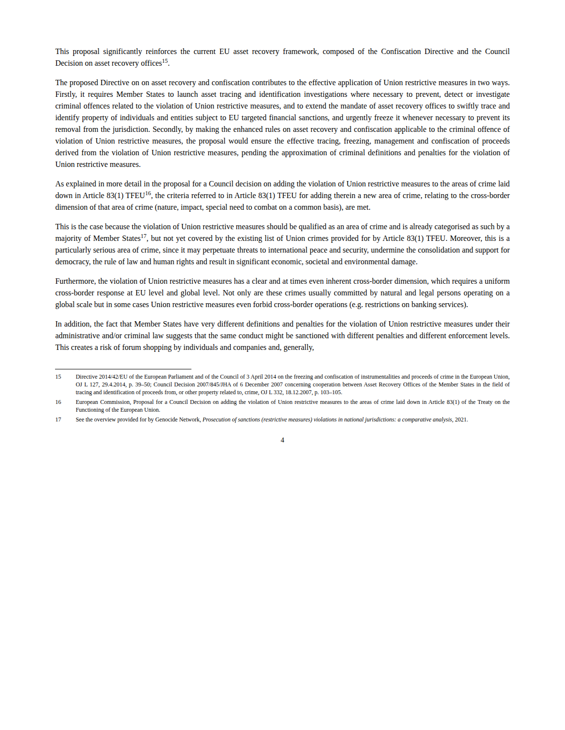This proposal significantly reinforces the current EU asset recovery framework, composed of the Confiscation Directive and the Council Decision on asset recovery offices15.
The proposed Directive on on asset recovery and confiscation contributes to the effective application of Union restrictive measures in two ways. Firstly, it requires Member States to launch asset tracing and identification investigations where necessary to prevent, detect or investigate criminal offences related to the violation of Union restrictive measures, and to extend the mandate of asset recovery offices to swiftly trace and identify property of individuals and entities subject to EU targeted financial sanctions, and urgently freeze it whenever necessary to prevent its removal from the jurisdiction. Secondly, by making the enhanced rules on asset recovery and confiscation applicable to the criminal offence of violation of Union restrictive measures, the proposal would ensure the effective tracing, freezing, management and confiscation of proceeds derived from the violation of Union restrictive measures, pending the approximation of criminal definitions and penalties for the violation of Union restrictive measures.
As explained in more detail in the proposal for a Council decision on adding the violation of Union restrictive measures to the areas of crime laid down in Article 83(1) TFEU16, the criteria referred to in Article 83(1) TFEU for adding therein a new area of crime, relating to the cross-border dimension of that area of crime (nature, impact, special need to combat on a common basis), are met.
This is the case because the violation of Union restrictive measures should be qualified as an area of crime and is already categorised as such by a majority of Member States17, but not yet covered by the existing list of Union crimes provided for by Article 83(1) TFEU. Moreover, this is a particularly serious area of crime, since it may perpetuate threats to international peace and security, undermine the consolidation and support for democracy, the rule of law and human rights and result in significant economic, societal and environmental damage.
Furthermore, the violation of Union restrictive measures has a clear and at times even inherent cross-border dimension, which requires a uniform cross-border response at EU level and global level. Not only are these crimes usually committed by natural and legal persons operating on a global scale but in some cases Union restrictive measures even forbid cross-border operations (e.g. restrictions on banking services).
In addition, the fact that Member States have very different definitions and penalties for the violation of Union restrictive measures under their administrative and/or criminal law suggests that the same conduct might be sanctioned with different penalties and different enforcement levels. This creates a risk of forum shopping by individuals and companies and, generally,
15 Directive 2014/42/EU of the European Parliament and of the Council of 3 April 2014 on the freezing and confiscation of instrumentalities and proceeds of crime in the European Union, OJ L 127, 29.4.2014, p. 39–50; Council Decision 2007/845/JHA of 6 December 2007 concerning cooperation between Asset Recovery Offices of the Member States in the field of tracing and identification of proceeds from, or other property related to, crime, OJ L 332, 18.12.2007, p. 103–105.
16 European Commission, Proposal for a Council Decision on adding the violation of Union restrictive measures to the areas of crime laid down in Article 83(1) of the Treaty on the Functioning of the European Union.
17 See the overview provided for by Genocide Network, Prosecution of sanctions (restrictive measures) violations in national jurisdictions: a comparative analysis, 2021.
4